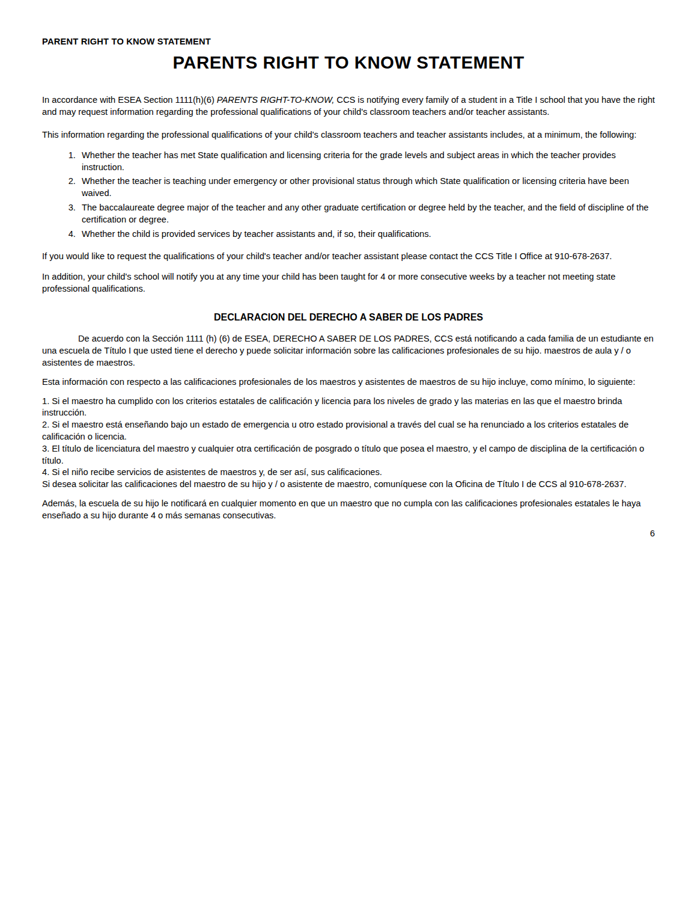PARENT RIGHT TO KNOW STATEMENT
PARENTS RIGHT TO KNOW STATEMENT
In accordance with ESEA Section 1111(h)(6) PARENTS RIGHT-TO-KNOW, CCS is notifying every family of a student in a Title I school that you have the right and may request information regarding the professional qualifications of your child's classroom teachers and/or teacher assistants.
This information regarding the professional qualifications of your child's classroom teachers and teacher assistants includes, at a minimum, the following:
Whether the teacher has met State qualification and licensing criteria for the grade levels and subject areas in which the teacher provides instruction.
Whether the teacher is teaching under emergency or other provisional status through which State qualification or licensing criteria have been waived.
The baccalaureate degree major of the teacher and any other graduate certification or degree held by the teacher, and the field of discipline of the certification or degree.
Whether the child is provided services by teacher assistants and, if so, their qualifications.
If you would like to request the qualifications of your child's teacher and/or teacher assistant please contact the CCS Title I Office at 910-678-2637.
In addition, your child's school will notify you at any time your child has been taught for 4 or more consecutive weeks by a teacher not meeting state professional qualifications.
DECLARACION DEL DERECHO A SABER DE LOS PADRES
De acuerdo con la Sección 1111 (h) (6) de ESEA, DERECHO A SABER DE LOS PADRES, CCS está notificando a cada familia de un estudiante en una escuela de Título I que usted tiene el derecho y puede solicitar información sobre las calificaciones profesionales de su hijo. maestros de aula y / o asistentes de maestros.
Esta información con respecto a las calificaciones profesionales de los maestros y asistentes de maestros de su hijo incluye, como mínimo, lo siguiente:
1. Si el maestro ha cumplido con los criterios estatales de calificación y licencia para los niveles de grado y las materias en las que el maestro brinda instrucción.
2. Si el maestro está enseñando bajo un estado de emergencia u otro estado provisional a través del cual se ha renunciado a los criterios estatales de calificación o licencia.
3. El título de licenciatura del maestro y cualquier otra certificación de posgrado o título que posea el maestro, y el campo de disciplina de la certificación o título.
4. Si el niño recibe servicios de asistentes de maestros y, de ser así, sus calificaciones.
Si desea solicitar las calificaciones del maestro de su hijo y / o asistente de maestro, comuníquese con la Oficina de Título I de CCS al 910-678-2637.
Además, la escuela de su hijo le notificará en cualquier momento en que un maestro que no cumpla con las calificaciones profesionales estatales le haya enseñado a su hijo durante 4 o más semanas consecutivas.
6